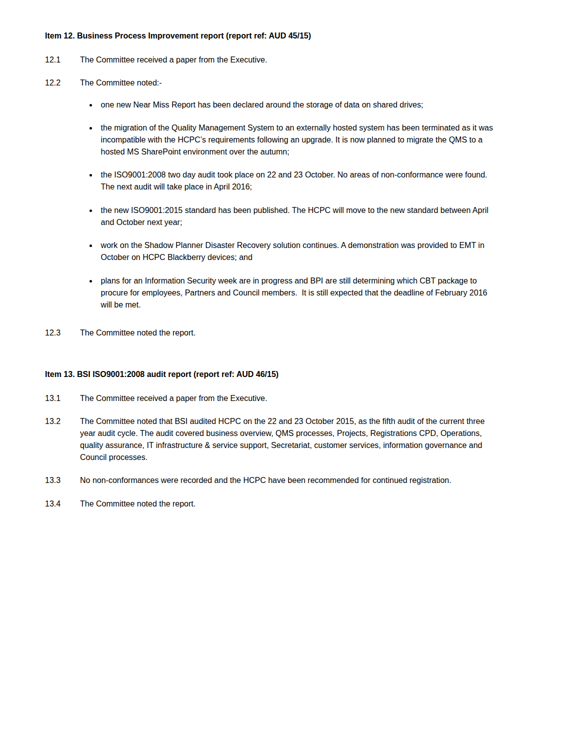Item 12. Business Process Improvement report (report ref: AUD 45/15)
12.1
The Committee received a paper from the Executive.
12.2
The Committee noted:-
one new Near Miss Report has been declared around the storage of data on shared drives;
the migration of the Quality Management System to an externally hosted system has been terminated as it was incompatible with the HCPC’s requirements following an upgrade. It is now planned to migrate the QMS to a hosted MS SharePoint environment over the autumn;
the ISO9001:2008 two day audit took place on 22 and 23 October. No areas of non-conformance were found. The next audit will take place in April 2016;
the new ISO9001:2015 standard has been published. The HCPC will move to the new standard between April and October next year;
work on the Shadow Planner Disaster Recovery solution continues. A demonstration was provided to EMT in October on HCPC Blackberry devices; and
plans for an Information Security week are in progress and BPI are still determining which CBT package to procure for employees, Partners and Council members. It is still expected that the deadline of February 2016 will be met.
12.3
The Committee noted the report.
Item 13. BSI ISO9001:2008 audit report (report ref: AUD 46/15)
13.1
The Committee received a paper from the Executive.
13.2
The Committee noted that BSI audited HCPC on the 22 and 23 October 2015, as the fifth audit of the current three year audit cycle. The audit covered business overview, QMS processes, Projects, Registrations CPD, Operations, quality assurance, IT infrastructure & service support, Secretariat, customer services, information governance and Council processes.
13.3
No non-conformances were recorded and the HCPC have been recommended for continued registration.
13.4
The Committee noted the report.